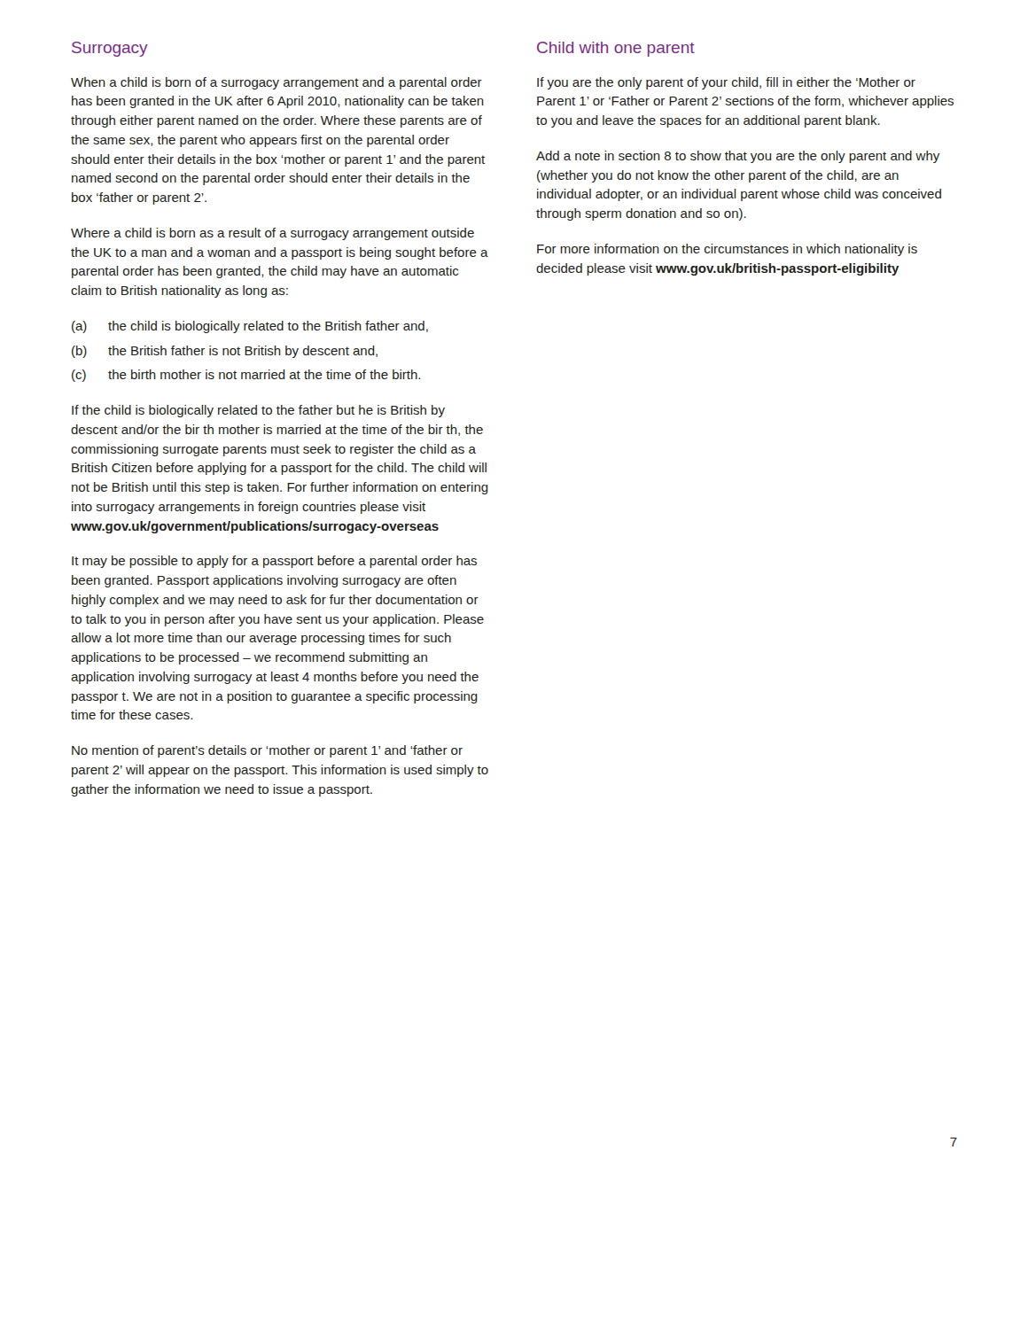Surrogacy
When a child is born of a surrogacy arrangement and a parental order has been granted in the UK after 6 April 2010, nationality can be taken through either parent named on the order. Where these parents are of the same sex, the parent who appears first on the parental order should enter their details in the box ‘mother or parent 1’ and the parent named second on the parental order should enter their details in the box ‘father or parent 2’.
Where a child is born as a result of a surrogacy arrangement outside the UK to a man and a woman and a passport is being sought before a parental order has been granted, the child may have an automatic claim to British nationality as long as:
(a) the child is biologically related to the British father and,
(b) the British father is not British by descent and,
(c) the birth mother is not married at the time of the birth.
If the child is biologically related to the father but he is British by descent and/or the bir th mother is married at the time of the bir th, the commissioning surrogate parents must seek to register the child as a British Citizen before applying for a passport for the child. The child will not be British until this step is taken. For further information on entering into surrogacy arrangements in foreign countries please visit www.gov.uk/government/publications/surrogacy-overseas
It may be possible to apply for a passport before a parental order has been granted. Passport applications involving surrogacy are often highly complex and we may need to ask for fur ther documentation or to talk to you in person after you have sent us your application. Please allow a lot more time than our average processing times for such applications to be processed – we recommend submitting an application involving surrogacy at least 4 months before you need the passpor t. We are not in a position to guarantee a specific processing time for these cases.
No mention of parent’s details or ‘mother or parent 1’ and ‘father or parent 2’ will appear on the passport. This information is used simply to gather the information we need to issue a passport.
Child with one parent
If you are the only parent of your child, fill in either the ‘Mother or Parent 1’ or ‘Father or Parent 2’ sections of the form, whichever applies to you and leave the spaces for an additional parent blank.
Add a note in section 8 to show that you are the only parent and why (whether you do not know the other parent of the child, are an individual adopter, or an individual parent whose child was conceived through sperm donation and so on).
For more information on the circumstances in which nationality is decided please visit www.gov.uk/british-passport-eligibility
7